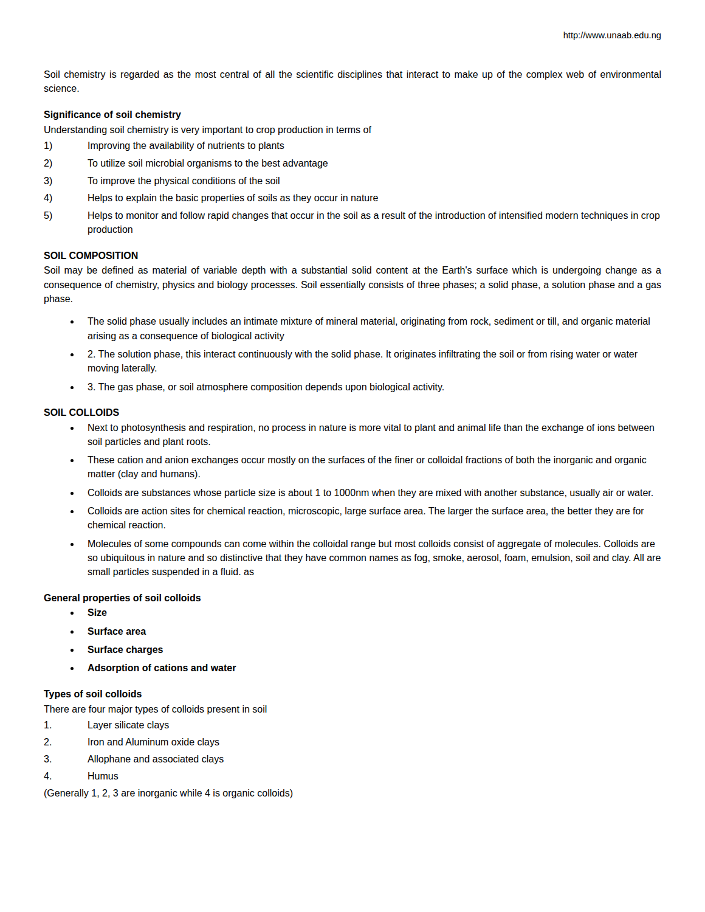http://www.unaab.edu.ng
Soil chemistry is regarded as the most central of all the scientific disciplines that interact to make up of the complex web of environmental science.
Significance of soil chemistry
Understanding soil chemistry is very important to crop production in terms of
1) Improving the availability of nutrients to plants
2) To utilize soil microbial organisms to the best advantage
3) To improve the physical conditions of the soil
4) Helps to explain the basic properties of soils as they occur in nature
5) Helps to monitor and follow rapid changes that occur in the soil as a result of the introduction of intensified modern techniques in crop production
SOIL COMPOSITION
Soil may be defined as material of variable depth with a substantial solid content at the Earth's surface which is undergoing change as a consequence of chemistry, physics and biology processes. Soil essentially consists of three phases; a solid phase, a solution phase and a gas phase.
The solid phase usually includes an intimate mixture of mineral material, originating from rock, sediment or till, and organic material arising as a consequence of biological activity
2. The solution phase, this interact continuously with the solid phase. It originates infiltrating the soil or from rising water or water moving laterally.
3. The gas phase, or soil atmosphere composition depends upon biological activity.
SOIL COLLOIDS
Next to photosynthesis and respiration, no process in nature is more vital to plant and animal life than the exchange of ions between soil particles and plant roots.
These cation and anion exchanges occur mostly on the surfaces of the finer or colloidal fractions of both the inorganic and organic matter (clay and humans).
Colloids are substances whose particle size is about 1 to 1000nm when they are mixed with another substance, usually air or water.
Colloids are action sites for chemical reaction, microscopic, large surface area. The larger the surface area, the better they are for chemical reaction.
Molecules of some compounds can come within the colloidal range but most colloids consist of aggregate of molecules. Colloids are so ubiquitous in nature and so distinctive that they have common names as fog, smoke, aerosol, foam, emulsion, soil and clay. All are small particles suspended in a fluid. as
General properties of soil colloids
Size
Surface area
Surface charges
Adsorption of cations and water
Types of soil colloids
There are four major types of colloids present in soil
1. Layer silicate clays
2. Iron and Aluminum oxide clays
3. Allophane and associated clays
4. Humus
(Generally 1, 2, 3 are inorganic while 4 is organic colloids)